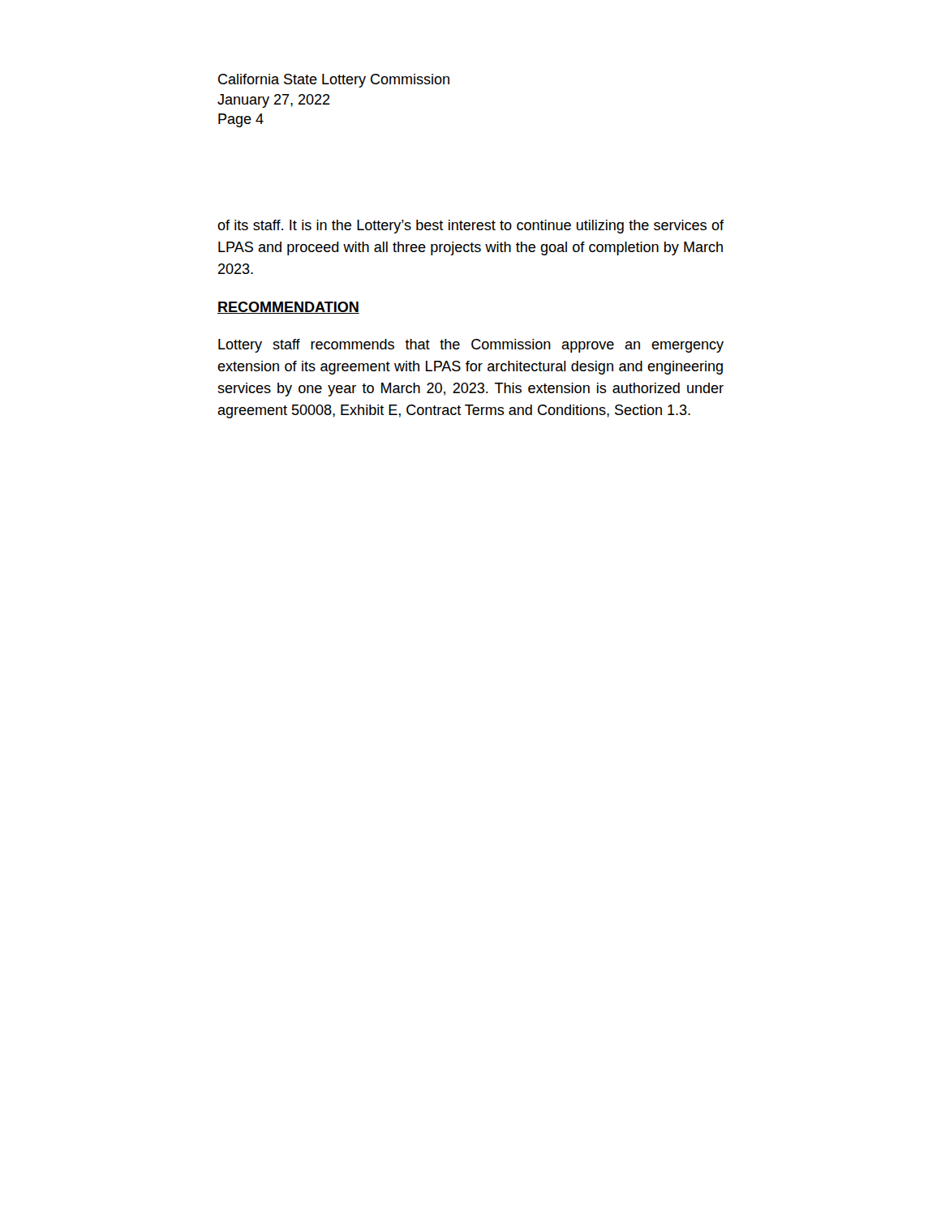California State Lottery Commission
January 27, 2022
Page 4
of its staff. It is in the Lottery’s best interest to continue utilizing the services of LPAS and proceed with all three projects with the goal of completion by March 2023.
RECOMMENDATION
Lottery staff recommends that the Commission approve an emergency extension of its agreement with LPAS for architectural design and engineering services by one year to March 20, 2023. This extension is authorized under agreement 50008, Exhibit E, Contract Terms and Conditions, Section 1.3.